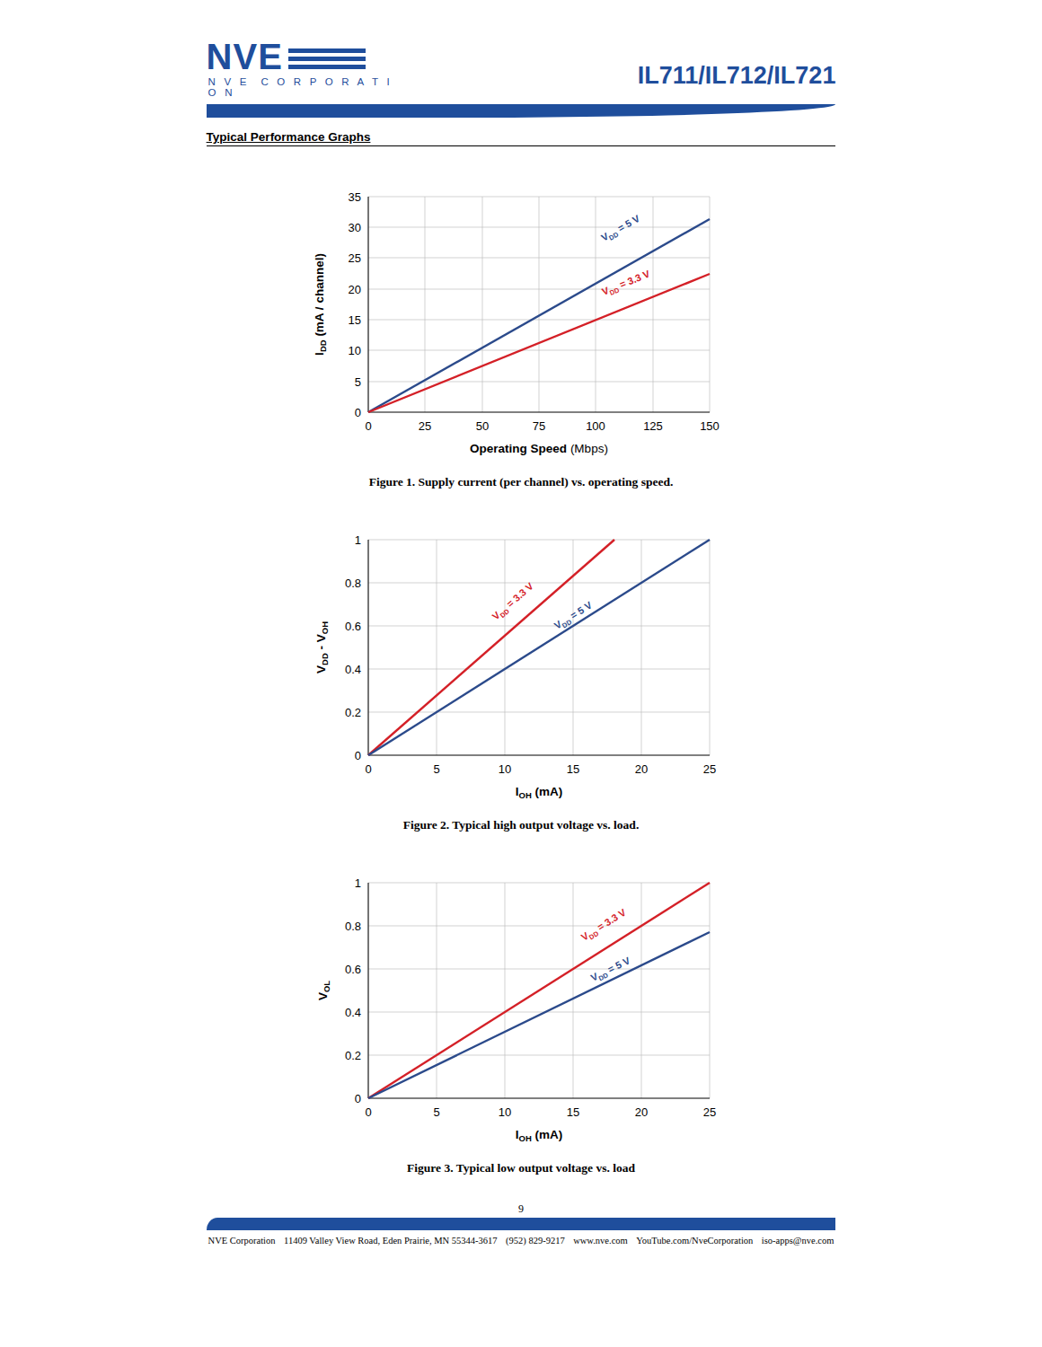NVE
N V E C O R P O R A T I O N
IL711/IL712/IL721
Typical Performance Graphs
35 30 25 20 15 10 5 0 0 25 50 75 100 125 150 VDD = 5 V VDD = 3.3 V IDD (mA / channel) Operating Speed (Mbps)
Figure 1. Supply current (per channel) vs. operating speed.
1 0.8 0.6 0.4 0.2 0 0 5 10 15 20 25 red: reaches 1.0 at IOH = 18 mA -> x = 90 + 18*15.2 = 363.6 VDD = 3.3 V VDD = 5 V VDD - VOH IOH (mA)
Figure 2. Typical high output voltage vs. load.
1 0.8 0.6 0.4 0.2 0 0 5 10 15 20 25 VDD = 3.3 V VDD = 5 V VOL IOH (mA)
Figure 3. Typical low output voltage vs. load
9
NVE Corporation 11409 Valley View Road, Eden Prairie, MN 55344-3617 (952) 829-9217 www.nve.com YouTube.com/NveCorporation iso-apps@nve.com